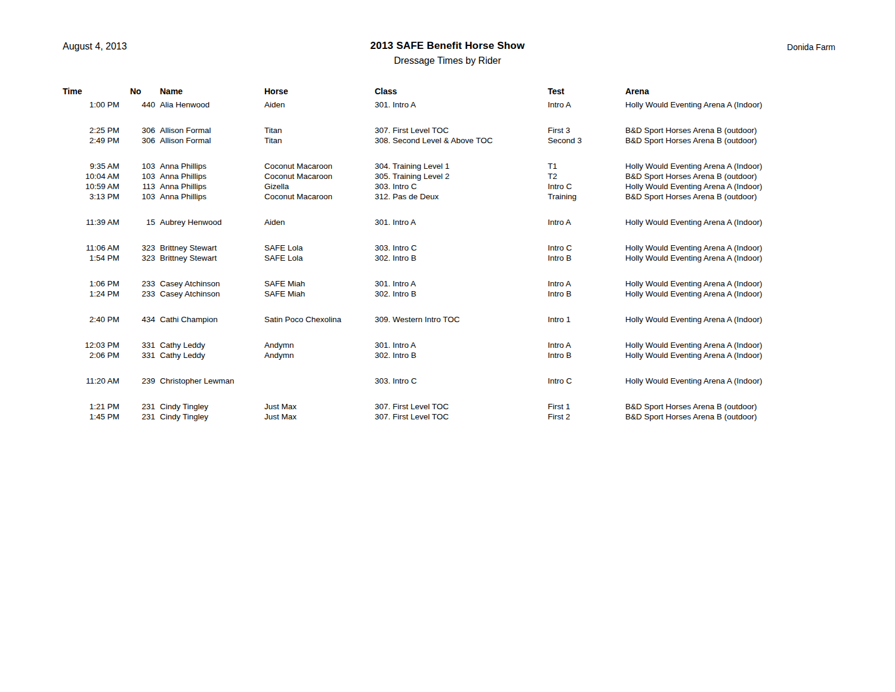August 4, 2013
Donida Farm
2013 SAFE Benefit Horse Show
Dressage Times by Rider
| Time | No | Name | Horse | Class | Test | Arena |
| --- | --- | --- | --- | --- | --- | --- |
| 1:00 PM | 440 | Alia Henwood | Aiden | 301. Intro A | Intro A | Holly Would Eventing Arena A (Indoor) |
| 2:25 PM | 306 | Allison Formal | Titan | 307. First Level TOC | First 3 | B&D Sport Horses Arena B (outdoor) |
| 2:49 PM | 306 | Allison Formal | Titan | 308. Second Level & Above TOC | Second 3 | B&D Sport Horses Arena B (outdoor) |
| 9:35 AM | 103 | Anna Phillips | Coconut Macaroon | 304. Training Level 1 | T1 | Holly Would Eventing Arena A (Indoor) |
| 10:04 AM | 103 | Anna Phillips | Coconut Macaroon | 305. Training Level 2 | T2 | B&D Sport Horses Arena B (outdoor) |
| 10:59 AM | 113 | Anna Phillips | Gizella | 303. Intro C | Intro C | Holly Would Eventing Arena A (Indoor) |
| 3:13 PM | 103 | Anna Phillips | Coconut Macaroon | 312. Pas de Deux | Training | B&D Sport Horses Arena B (outdoor) |
| 11:39 AM | 15 | Aubrey Henwood | Aiden | 301. Intro A | Intro A | Holly Would Eventing Arena A (Indoor) |
| 11:06 AM | 323 | Brittney Stewart | SAFE Lola | 303. Intro C | Intro C | Holly Would Eventing Arena A (Indoor) |
| 1:54 PM | 323 | Brittney Stewart | SAFE Lola | 302. Intro B | Intro B | Holly Would Eventing Arena A (Indoor) |
| 1:06 PM | 233 | Casey Atchinson | SAFE Miah | 301. Intro A | Intro A | Holly Would Eventing Arena A (Indoor) |
| 1:24 PM | 233 | Casey Atchinson | SAFE Miah | 302. Intro B | Intro B | Holly Would Eventing Arena A (Indoor) |
| 2:40 PM | 434 | Cathi Champion | Satin Poco Chexolina | 309. Western Intro TOC | Intro 1 | Holly Would Eventing Arena A (Indoor) |
| 12:03 PM | 331 | Cathy Leddy | Andymn | 301. Intro A | Intro A | Holly Would Eventing Arena A (Indoor) |
| 2:06 PM | 331 | Cathy Leddy | Andymn | 302. Intro B | Intro B | Holly Would Eventing Arena A (Indoor) |
| 11:20 AM | 239 | Christopher Lewman | | 303. Intro C | Intro C | Holly Would Eventing Arena A (Indoor) |
| 1:21 PM | 231 | Cindy Tingley | Just Max | 307. First Level TOC | First 1 | B&D Sport Horses Arena B (outdoor) |
| 1:45 PM | 231 | Cindy Tingley | Just Max | 307. First Level TOC | First 2 | B&D Sport Horses Arena B (outdoor) |